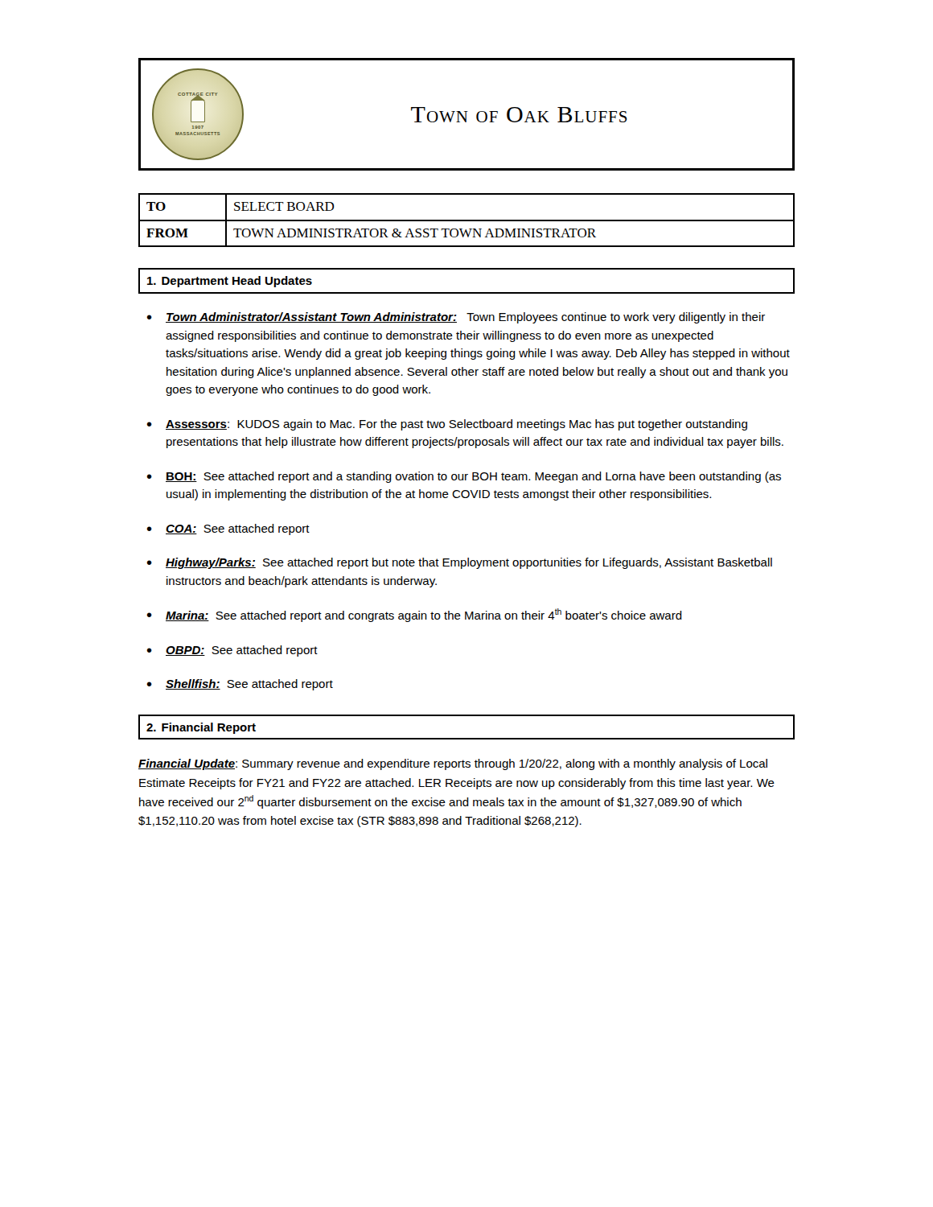COTTAGE CITY
1907
MASSACHUSETTS
Town of Oak Bluffs
| TO | SELECT BOARD |
| FROM | TOWN ADMINISTRATOR & ASST TOWN ADMINISTRATOR |
1. Department Head Updates
Town Administrator/Assistant Town Administrator: Town Employees continue to work very diligently in their assigned responsibilities and continue to demonstrate their willingness to do even more as unexpected tasks/situations arise. Wendy did a great job keeping things going while I was away. Deb Alley has stepped in without hesitation during Alice's unplanned absence. Several other staff are noted below but really a shout out and thank you goes to everyone who continues to do good work.
Assessors: KUDOS again to Mac. For the past two Selectboard meetings Mac has put together outstanding presentations that help illustrate how different projects/proposals will affect our tax rate and individual tax payer bills.
BOH: See attached report and a standing ovation to our BOH team. Meegan and Lorna have been outstanding (as usual) in implementing the distribution of the at home COVID tests amongst their other responsibilities.
COA: See attached report
Highway/Parks: See attached report but note that Employment opportunities for Lifeguards, Assistant Basketball instructors and beach/park attendants is underway.
Marina: See attached report and congrats again to the Marina on their 4th boater's choice award
OBPD: See attached report
Shellfish: See attached report
2. Financial Report
Financial Update: Summary revenue and expenditure reports through 1/20/22, along with a monthly analysis of Local Estimate Receipts for FY21 and FY22 are attached. LER Receipts are now up considerably from this time last year. We have received our 2nd quarter disbursement on the excise and meals tax in the amount of $1,327,089.90 of which $1,152,110.20 was from hotel excise tax (STR $883,898 and Traditional $268,212).